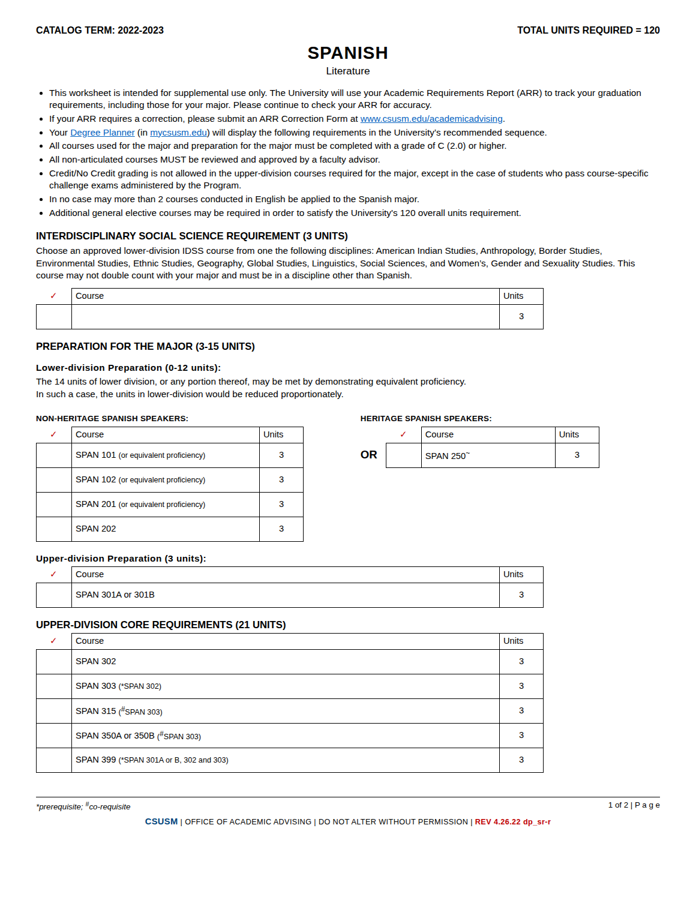CATALOG TERM: 2022-2023 TOTAL UNITS REQUIRED = 120
SPANISH
Literature
This worksheet is intended for supplemental use only. The University will use your Academic Requirements Report (ARR) to track your graduation requirements, including those for your major. Please continue to check your ARR for accuracy.
If your ARR requires a correction, please submit an ARR Correction Form at www.csusm.edu/academicadvising.
Your Degree Planner (in mycsusm.edu) will display the following requirements in the University’s recommended sequence.
All courses used for the major and preparation for the major must be completed with a grade of C (2.0) or higher.
All non-articulated courses MUST be reviewed and approved by a faculty advisor.
Credit/No Credit grading is not allowed in the upper-division courses required for the major, except in the case of students who pass course-specific challenge exams administered by the Program.
In no case may more than 2 courses conducted in English be applied to the Spanish major.
Additional general elective courses may be required in order to satisfy the University's 120 overall units requirement.
INTERDISCIPLINARY SOCIAL SCIENCE REQUIREMENT (3 UNITS)
Choose an approved lower-division IDSS course from one the following disciplines: American Indian Studies, Anthropology, Border Studies, Environmental Studies, Ethnic Studies, Geography, Global Studies, Linguistics, Social Sciences, and Women’s, Gender and Sexuality Studies. This course may not double count with your major and must be in a discipline other than Spanish.
| ✓ | Course | Units |
| | | 3 |
PREPARATION FOR THE MAJOR (3-15 UNITS)
Lower-division Preparation (0-12 units):
The 14 units of lower division, or any portion thereof, may be met by demonstrating equivalent proficiency.
In such a case, the units in lower-division would be reduced proportionately.
| NON-HERITAGE SPANISH SPEAKERS: | HERITAGE SPANISH SPEAKERS: |
| / ✓ / Course / Units / / / SPAN 101 (or equivalent proficiency) / 3 / / / SPAN 102 (or equivalent proficiency) / 3 / / / SPAN 201 (or equivalent proficiency) / 3 / / / SPAN 202 / 3 / | OR / ✓ / Course / Units / / / SPAN 250 ~ / 3 / |
Upper-division Preparation (3 units):
| ✓ | Course | Units |
| | SPAN 301A or 301B | 3 |
UPPER-DIVISION CORE REQUIREMENTS (21 UNITS)
| ✓ | Course | Units |
| | SPAN 302 | 3 |
| | SPAN 303 (*SPAN 302) | 3 |
| | SPAN 315 ( # SPAN 303) | 3 |
| | SPAN 350A or 350B ( # SPAN 303) | 3 |
| | SPAN 399 (*SPAN 301A or B, 302 and 303) | 3 |
*prerequisite; #co-requisite 1 of 2 | P a g e
CSUSM | OFFICE OF ACADEMIC ADVISING | DO NOT ALTER WITHOUT PERMISSION | REV 4.26.22 dp_sr-r